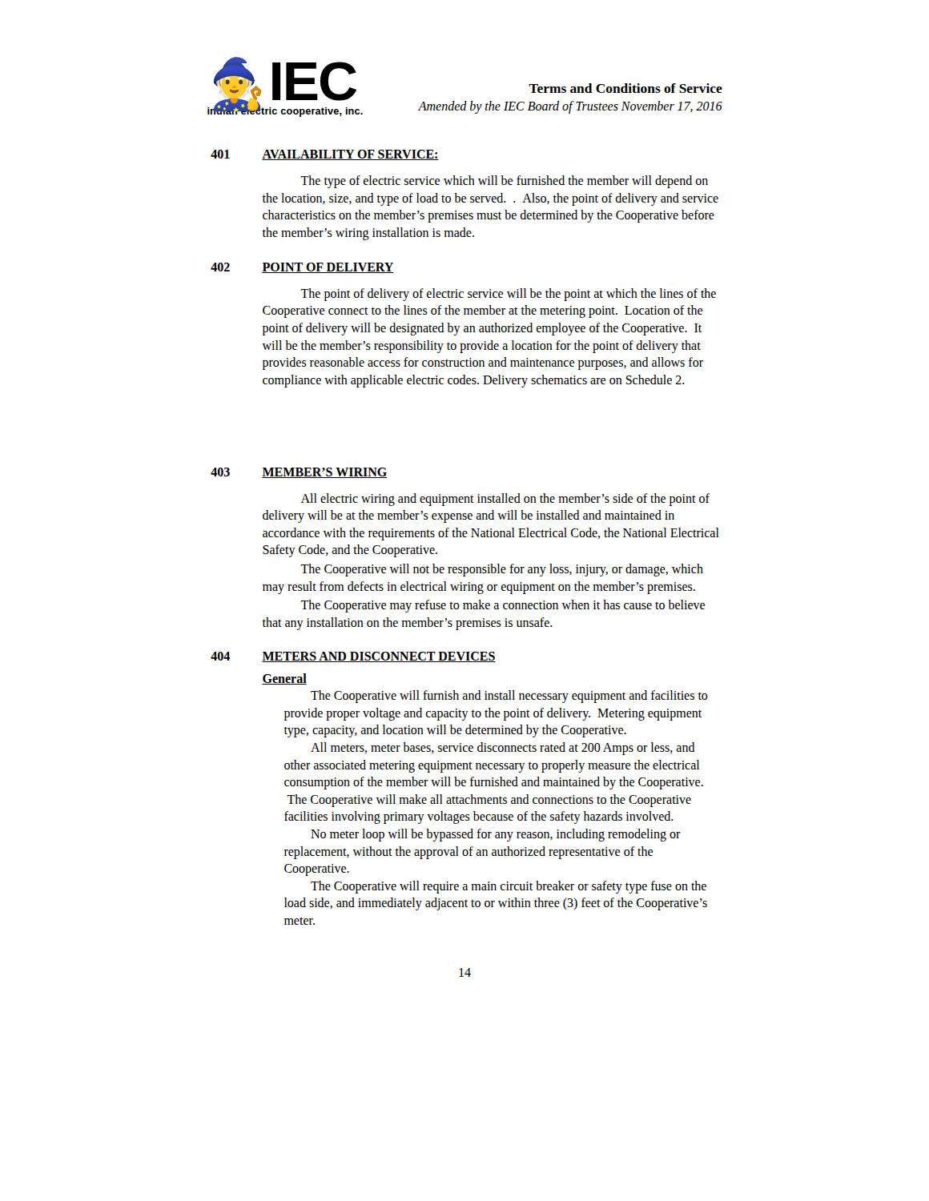🧙IEC
indian electric cooperative, inc.
Terms and Conditions of Service
Amended by the IEC Board of Trustees November 17, 2016
401 AVAILABILITY OF SERVICE:
The type of electric service which will be furnished the member will depend on the location, size, and type of load to be served. . Also, the point of delivery and service characteristics on the member’s premises must be determined by the Cooperative before the member’s wiring installation is made.
402 POINT OF DELIVERY
The point of delivery of electric service will be the point at which the lines of the Cooperative connect to the lines of the member at the metering point. Location of the point of delivery will be designated by an authorized employee of the Cooperative. It will be the member’s responsibility to provide a location for the point of delivery that provides reasonable access for construction and maintenance purposes, and allows for compliance with applicable electric codes. Delivery schematics are on Schedule 2.
403 MEMBER’S WIRING
All electric wiring and equipment installed on the member’s side of the point of delivery will be at the member’s expense and will be installed and maintained in accordance with the requirements of the National Electrical Code, the National Electrical Safety Code, and the Cooperative.
The Cooperative will not be responsible for any loss, injury, or damage, which may result from defects in electrical wiring or equipment on the member’s premises.
The Cooperative may refuse to make a connection when it has cause to believe that any installation on the member’s premises is unsafe.
404 METERS AND DISCONNECT DEVICES
General
The Cooperative will furnish and install necessary equipment and facilities to provide proper voltage and capacity to the point of delivery. Metering equipment type, capacity, and location will be determined by the Cooperative.
All meters, meter bases, service disconnects rated at 200 Amps or less, and other associated metering equipment necessary to properly measure the electrical consumption of the member will be furnished and maintained by the Cooperative. The Cooperative will make all attachments and connections to the Cooperative facilities involving primary voltages because of the safety hazards involved.
No meter loop will be bypassed for any reason, including remodeling or replacement, without the approval of an authorized representative of the Cooperative.
The Cooperative will require a main circuit breaker or safety type fuse on the load side, and immediately adjacent to or within three (3) feet of the Cooperative’s meter.
14